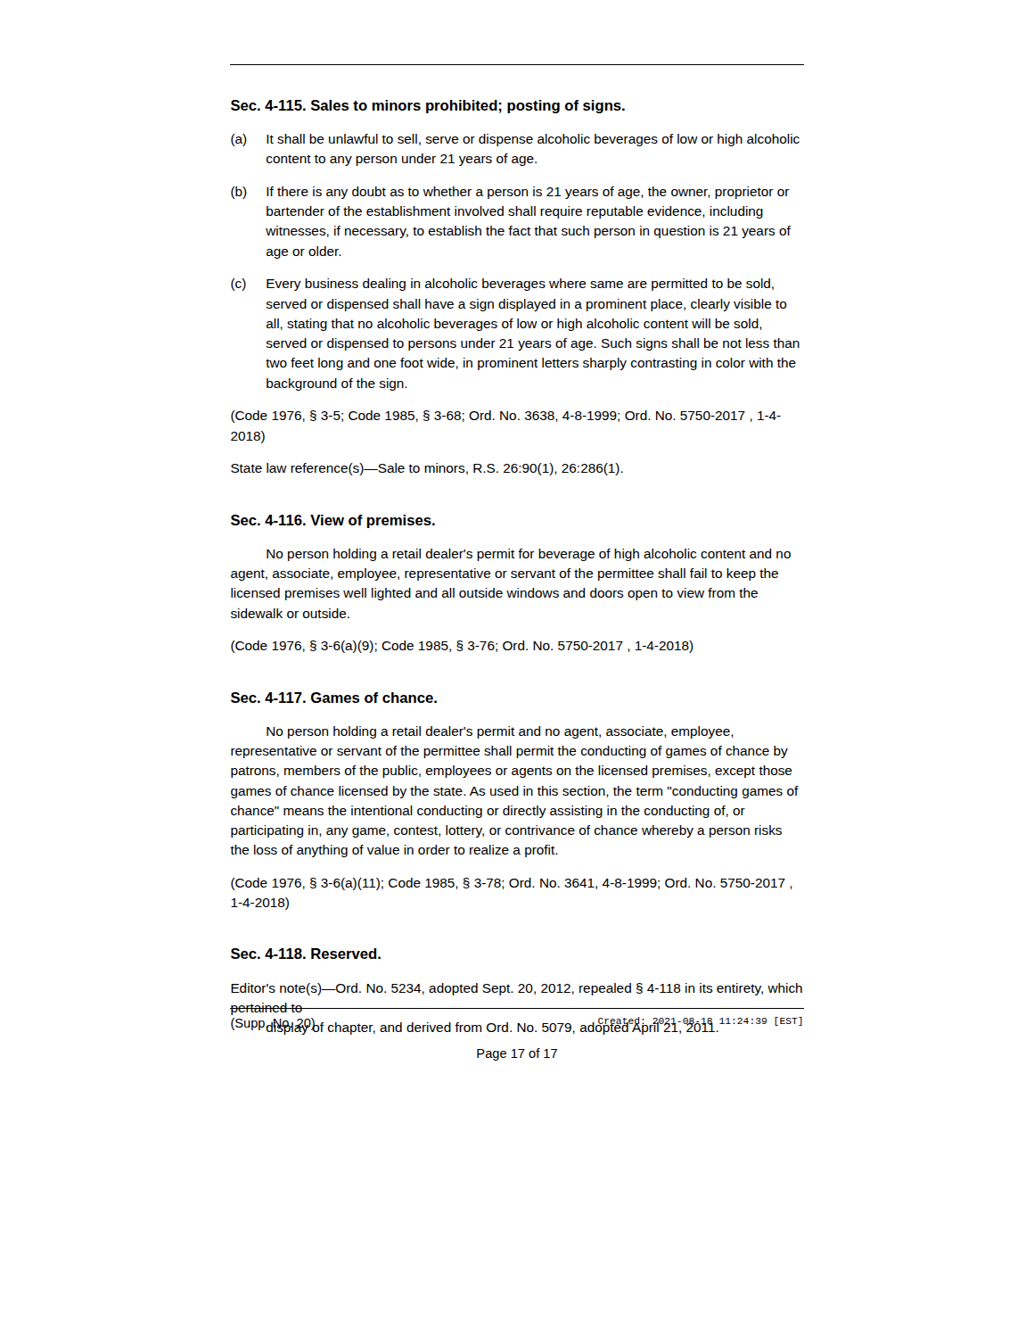Sec. 4-115. Sales to minors prohibited; posting of signs.
(a)
It shall be unlawful to sell, serve or dispense alcoholic beverages of low or high alcoholic content to any person under 21 years of age.
(b)
If there is any doubt as to whether a person is 21 years of age, the owner, proprietor or bartender of the establishment involved shall require reputable evidence, including witnesses, if necessary, to establish the fact that such person in question is 21 years of age or older.
(c)
Every business dealing in alcoholic beverages where same are permitted to be sold, served or dispensed shall have a sign displayed in a prominent place, clearly visible to all, stating that no alcoholic beverages of low or high alcoholic content will be sold, served or dispensed to persons under 21 years of age. Such signs shall be not less than two feet long and one foot wide, in prominent letters sharply contrasting in color with the background of the sign.
(Code 1976, § 3-5; Code 1985, § 3-68; Ord. No. 3638, 4-8-1999; Ord. No. 5750-2017 , 1-4-2018)
State law reference(s)—Sale to minors, R.S. 26:90(1), 26:286(1).
Sec. 4-116. View of premises.
No person holding a retail dealer's permit for beverage of high alcoholic content and no agent, associate, employee, representative or servant of the permittee shall fail to keep the licensed premises well lighted and all outside windows and doors open to view from the sidewalk or outside.
(Code 1976, § 3-6(a)(9); Code 1985, § 3-76; Ord. No. 5750-2017 , 1-4-2018)
Sec. 4-117. Games of chance.
No person holding a retail dealer's permit and no agent, associate, employee, representative or servant of the permittee shall permit the conducting of games of chance by patrons, members of the public, employees or agents on the licensed premises, except those games of chance licensed by the state. As used in this section, the term "conducting games of chance" means the intentional conducting or directly assisting in the conducting of, or participating in, any game, contest, lottery, or contrivance of chance whereby a person risks the loss of anything of value in order to realize a profit.
(Code 1976, § 3-6(a)(11); Code 1985, § 3-78; Ord. No. 3641, 4-8-1999; Ord. No. 5750-2017 , 1-4-2018)
Sec. 4-118. Reserved.
Editor's note(s)—Ord. No. 5234, adopted Sept. 20, 2012, repealed § 4-118 in its entirety, which pertained to display of chapter, and derived from Ord. No. 5079, adopted April 21, 2011.
(Supp. No. 20)
Created: 2021-08-18 11:24:39 [EST]
Page 17 of 17